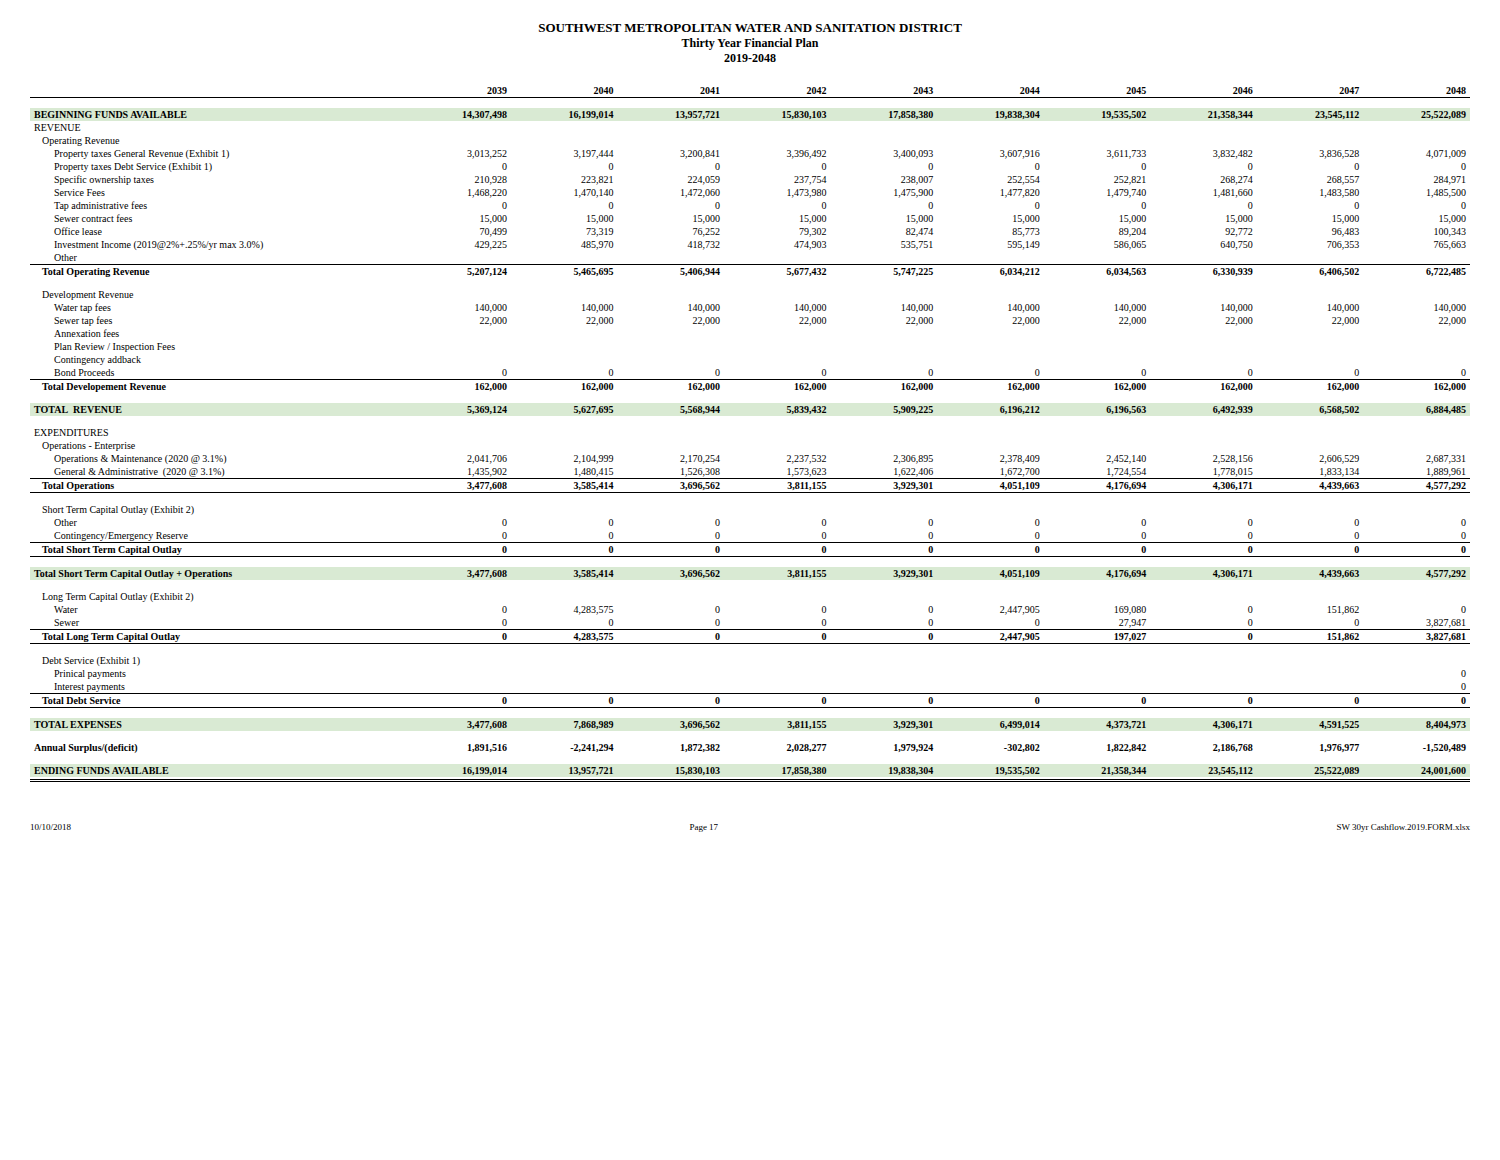SOUTHWEST METROPOLITAN WATER AND SANITATION DISTRICT
Thirty Year Financial Plan
2019-2048
| | 2039 | 2040 | 2041 | 2042 | 2043 | 2044 | 2045 | 2046 | 2047 | 2048 |
| --- | --- | --- | --- | --- | --- | --- | --- | --- | --- | --- |
| BEGINNING FUNDS AVAILABLE | 14,307,498 | 16,199,014 | 13,957,721 | 15,830,103 | 17,858,380 | 19,838,304 | 19,535,502 | 21,358,344 | 23,545,112 | 25,522,089 |
| REVENUE | |
| Operating Revenue | |
| Property taxes General Revenue (Exhibit 1) | 3,013,252 | 3,197,444 | 3,200,841 | 3,396,492 | 3,400,093 | 3,607,916 | 3,611,733 | 3,832,482 | 3,836,528 | 4,071,009 |
| Property taxes Debt Service (Exhibit 1) | 0 | 0 | 0 | 0 | 0 | 0 | 0 | 0 | 0 | 0 |
| Specific ownership taxes | 210,928 | 223,821 | 224,059 | 237,754 | 238,007 | 252,554 | 252,821 | 268,274 | 268,557 | 284,971 |
| Service Fees | 1,468,220 | 1,470,140 | 1,472,060 | 1,473,980 | 1,475,900 | 1,477,820 | 1,479,740 | 1,481,660 | 1,483,580 | 1,485,500 |
| Tap administrative fees | 0 | 0 | 0 | 0 | 0 | 0 | 0 | 0 | 0 | 0 |
| Sewer contract fees | 15,000 | 15,000 | 15,000 | 15,000 | 15,000 | 15,000 | 15,000 | 15,000 | 15,000 | 15,000 |
| Office lease | 70,499 | 73,319 | 76,252 | 79,302 | 82,474 | 85,773 | 89,204 | 92,772 | 96,483 | 100,343 |
| Investment Income (2019@2%+.25%/yr max 3.0%) | 429,225 | 485,970 | 418,732 | 474,903 | 535,751 | 595,149 | 586,065 | 640,750 | 706,353 | 765,663 |
| Other | |
| Total Operating Revenue | 5,207,124 | 5,465,695 | 5,406,944 | 5,677,432 | 5,747,225 | 6,034,212 | 6,034,563 | 6,330,939 | 6,406,502 | 6,722,485 |
| Development Revenue | |
| Water tap fees | 140,000 | 140,000 | 140,000 | 140,000 | 140,000 | 140,000 | 140,000 | 140,000 | 140,000 | 140,000 |
| Sewer tap fees | 22,000 | 22,000 | 22,000 | 22,000 | 22,000 | 22,000 | 22,000 | 22,000 | 22,000 | 22,000 |
| Annexation fees | |
| Plan Review / Inspection Fees | |
| Contingency addback | |
| Bond Proceeds | 0 | 0 | 0 | 0 | 0 | 0 | 0 | 0 | 0 | 0 |
| Total Developement Revenue | 162,000 | 162,000 | 162,000 | 162,000 | 162,000 | 162,000 | 162,000 | 162,000 | 162,000 | 162,000 |
| TOTAL REVENUE | 5,369,124 | 5,627,695 | 5,568,944 | 5,839,432 | 5,909,225 | 6,196,212 | 6,196,563 | 6,492,939 | 6,568,502 | 6,884,485 |
| EXPENDITURES | |
| Operations - Enterprise | |
| Operations & Maintenance (2020 @ 3.1%) | 2,041,706 | 2,104,999 | 2,170,254 | 2,237,532 | 2,306,895 | 2,378,409 | 2,452,140 | 2,528,156 | 2,606,529 | 2,687,331 |
| General & Administrative (2020 @ 3.1%) | 1,435,902 | 1,480,415 | 1,526,308 | 1,573,623 | 1,622,406 | 1,672,700 | 1,724,554 | 1,778,015 | 1,833,134 | 1,889,961 |
| Total Operations | 3,477,608 | 3,585,414 | 3,696,562 | 3,811,155 | 3,929,301 | 4,051,109 | 4,176,694 | 4,306,171 | 4,439,663 | 4,577,292 |
| Short Term Capital Outlay (Exhibit 2) | |
| Other | 0 | 0 | 0 | 0 | 0 | 0 | 0 | 0 | 0 | 0 |
| Contingency/Emergency Reserve | 0 | 0 | 0 | 0 | 0 | 0 | 0 | 0 | 0 | 0 |
| Total Short Term Capital Outlay | 0 | 0 | 0 | 0 | 0 | 0 | 0 | 0 | 0 | 0 |
| Total Short Term Capital Outlay + Operations | 3,477,608 | 3,585,414 | 3,696,562 | 3,811,155 | 3,929,301 | 4,051,109 | 4,176,694 | 4,306,171 | 4,439,663 | 4,577,292 |
| Long Term Capital Outlay (Exhibit 2) | |
| Water | 0 | 4,283,575 | 0 | 0 | 0 | 2,447,905 | 169,080 | 0 | 151,862 | 0 |
| Sewer | 0 | 0 | 0 | 0 | 0 | 0 | 27,947 | 0 | 0 | 3,827,681 |
| Total Long Term Capital Outlay | 0 | 4,283,575 | 0 | 0 | 0 | 2,447,905 | 197,027 | 0 | 151,862 | 3,827,681 |
| Debt Service (Exhibit 1) | |
| Prinical payments | | 0 |
| Interest payments | | 0 |
| Total Debt Service | 0 | 0 | 0 | 0 | 0 | 0 | 0 | 0 | 0 | 0 |
| TOTAL EXPENSES | 3,477,608 | 7,868,989 | 3,696,562 | 3,811,155 | 3,929,301 | 6,499,014 | 4,373,721 | 4,306,171 | 4,591,525 | 8,404,973 |
| Annual Surplus/(deficit) | 1,891,516 | -2,241,294 | 1,872,382 | 2,028,277 | 1,979,924 | -302,802 | 1,822,842 | 2,186,768 | 1,976,977 | -1,520,489 |
| ENDING FUNDS AVAILABLE | 16,199,014 | 13,957,721 | 15,830,103 | 17,858,380 | 19,838,304 | 19,535,502 | 21,358,344 | 23,545,112 | 25,522,089 | 24,001,600 |
10/10/2018 Page 17 SW 30yr Cashflow.2019.FORM.xlsx